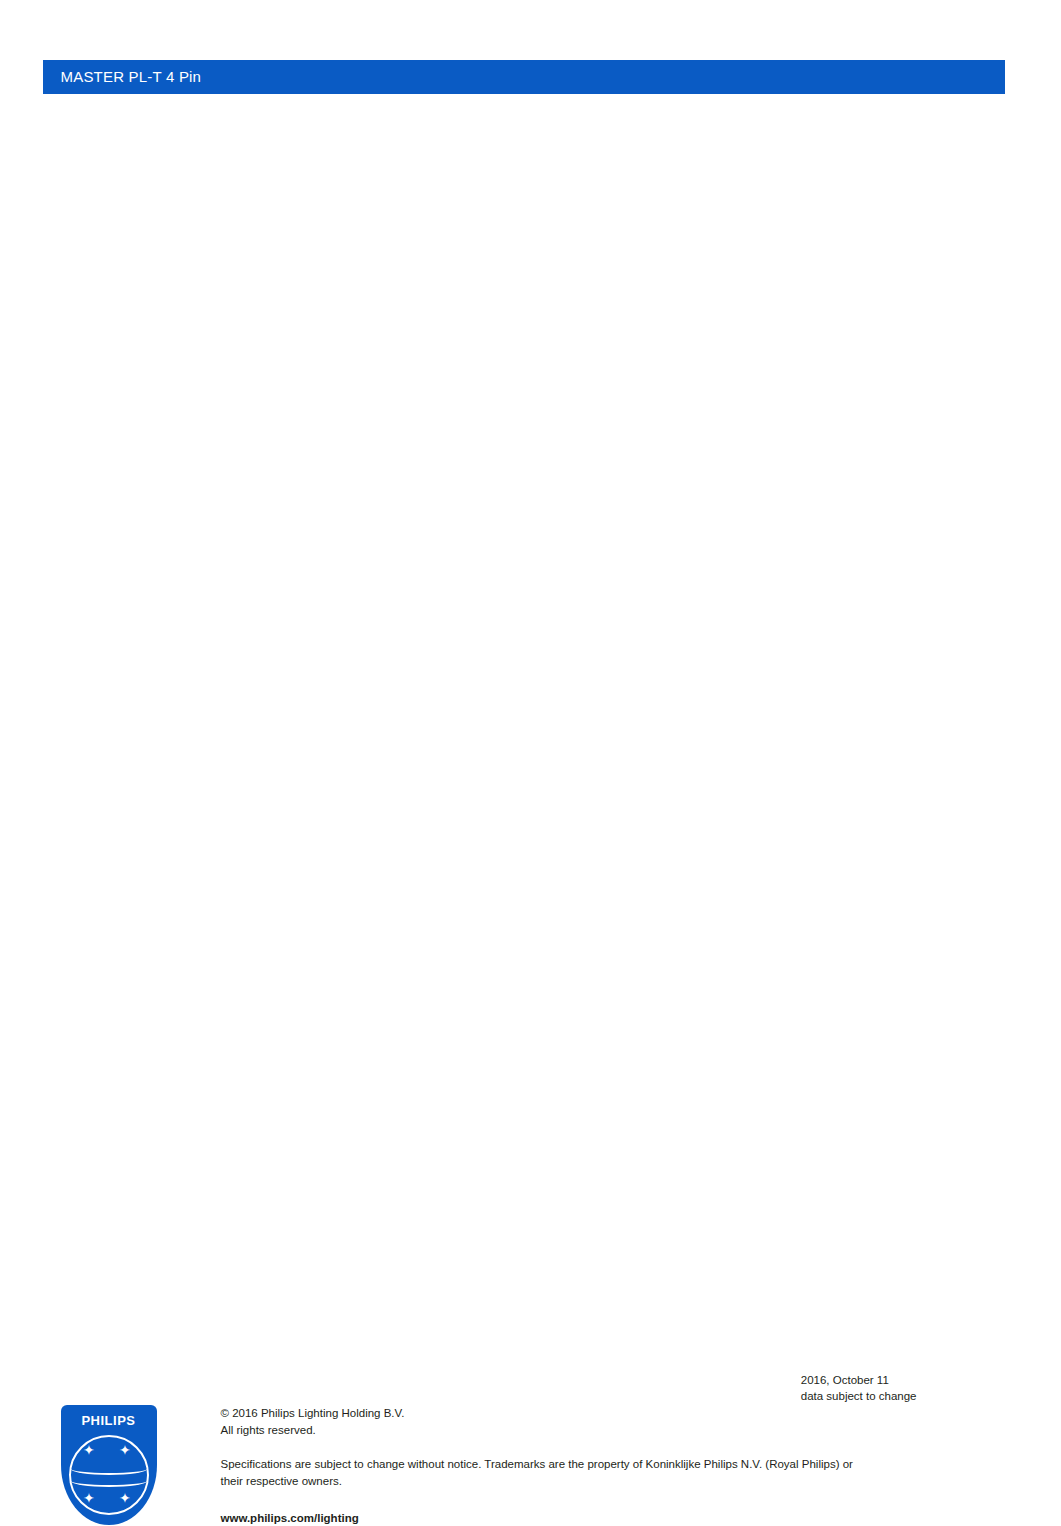MASTER PL-T 4 Pin
PHILIPS
✦
✦
✦
✦
© 2016 Philips Lighting Holding B.V.
All rights reserved.
Specifications are subject to change without notice. Trademarks are the property of Koninklijke Philips N.V. (Royal Philips) or their respective owners.
www.philips.com/lighting
2016, October 11
data subject to change